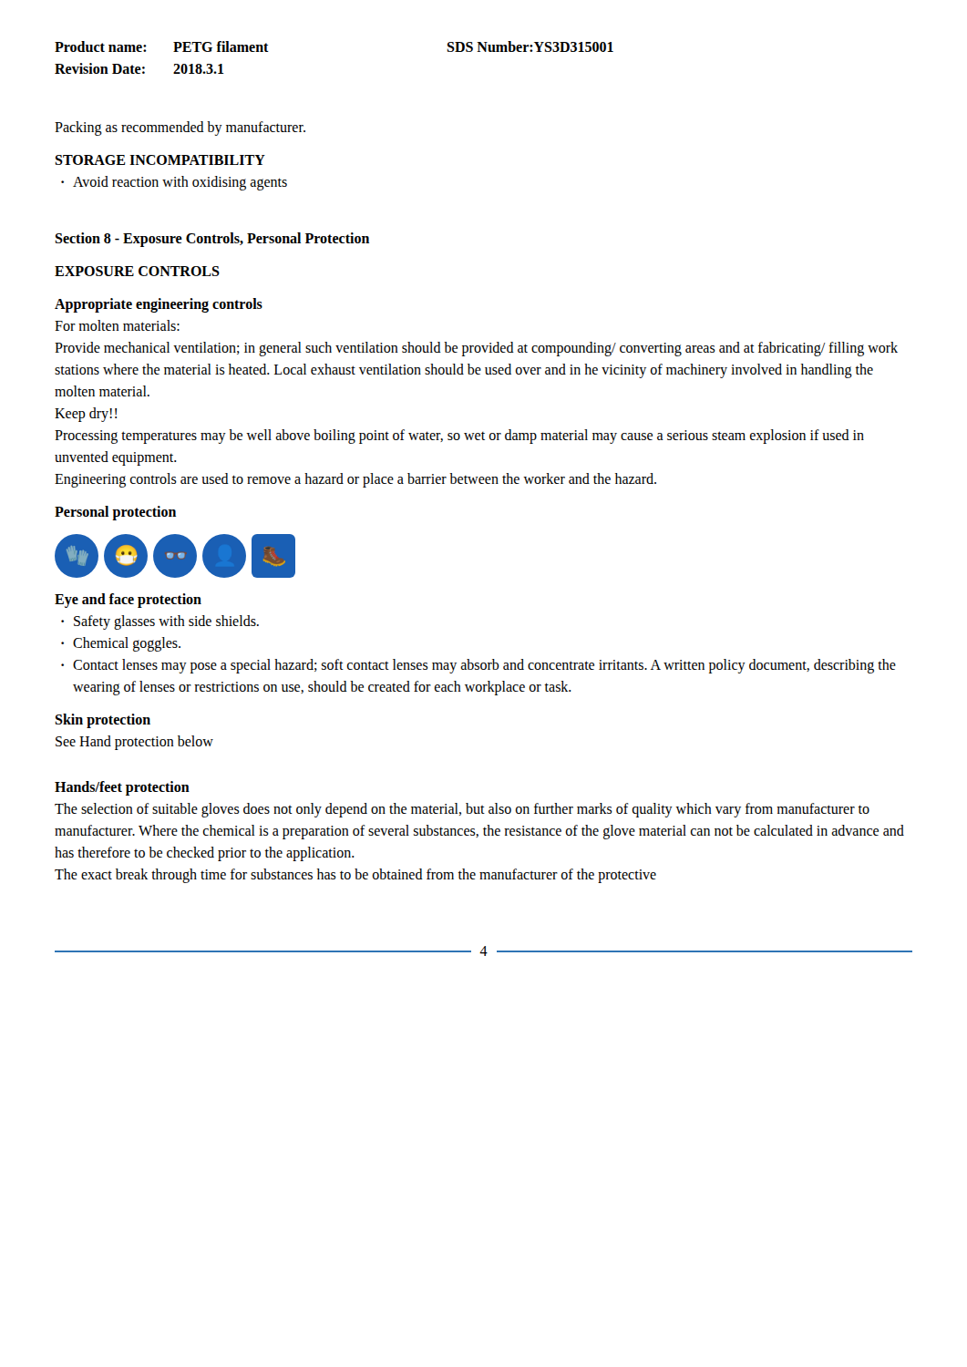Product name: PETG filament SDS Number:YS3D315001
Revision Date: 2018.3.1
Packing as recommended by manufacturer.
STORAGE INCOMPATIBILITY
Avoid reaction with oxidising agents
Section 8 - Exposure Controls, Personal Protection
EXPOSURE CONTROLS
Appropriate engineering controls
For molten materials:
Provide mechanical ventilation; in general such ventilation should be provided at compounding/ converting areas and at fabricating/ filling work stations where the material is heated. Local exhaust ventilation should be used over and in he vicinity of machinery involved in handling the molten material.
Keep dry!!
Processing temperatures may be well above boiling point of water, so wet or damp material may cause a serious steam explosion if used in unvented equipment.
Engineering controls are used to remove a hazard or place a barrier between the worker and the hazard.
Personal protection
🧤
😷
👓
👤
🥾
Eye and face protection
Safety glasses with side shields.
Chemical goggles.
Contact lenses may pose a special hazard; soft contact lenses may absorb and concentrate irritants. A written policy document, describing the wearing of lenses or restrictions on use, should be created for each workplace or task.
Skin protection
See Hand protection below
Hands/feet protection
The selection of suitable gloves does not only depend on the material, but also on further marks of quality which vary from manufacturer to manufacturer. Where the chemical is a preparation of several substances, the resistance of the glove material can not be calculated in advance and has therefore to be checked prior to the application.
The exact break through time for substances has to be obtained from the manufacturer of the protective
4